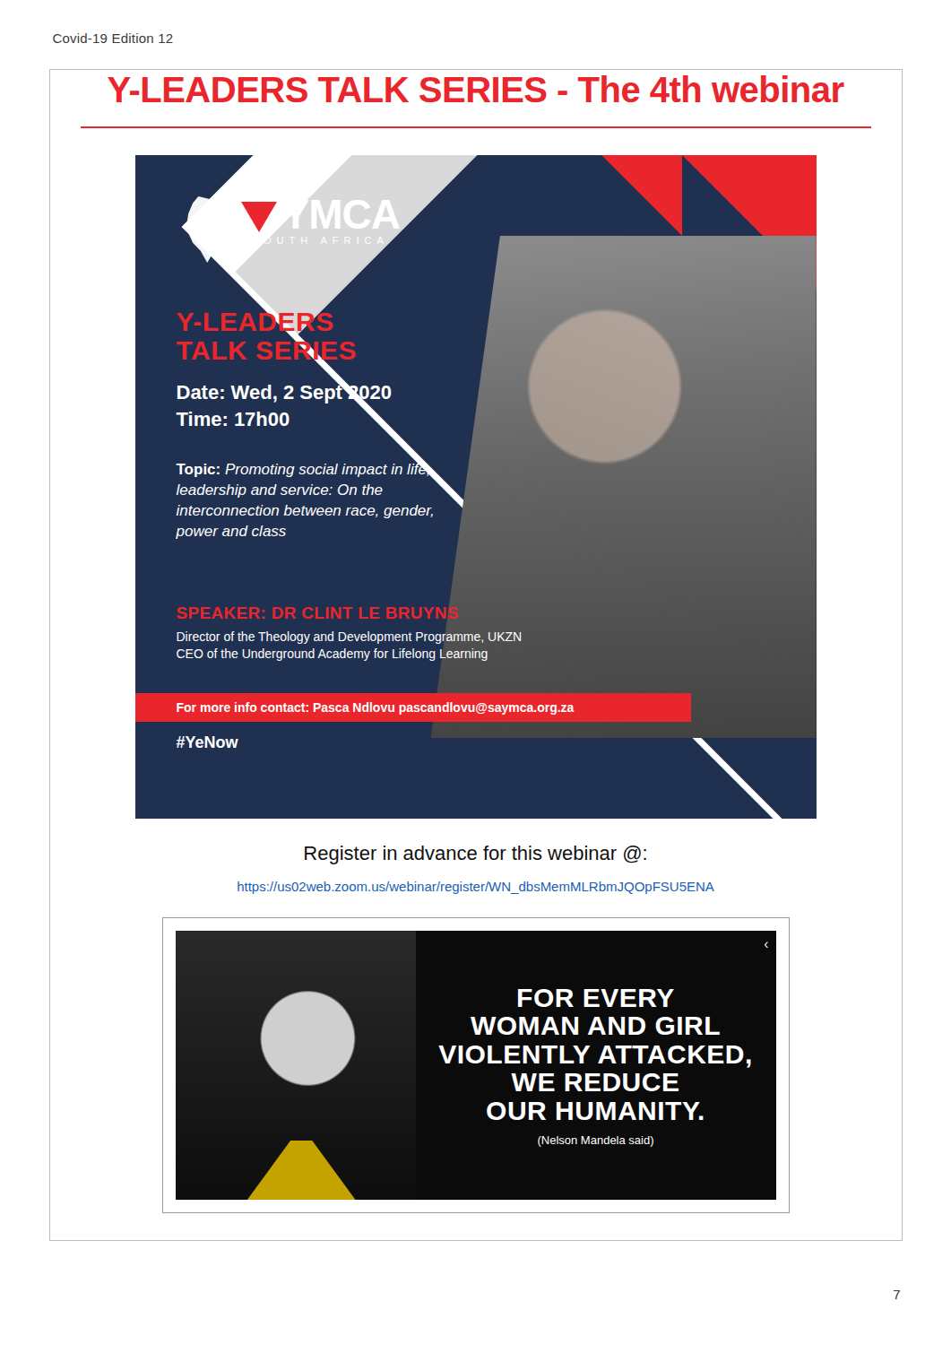Covid-19 Edition 12
Y-LEADERS TALK SERIES - The 4th webinar
YMCA
SOUTH AFRICA
Y-LEADERS
TALK SERIES
Date: Wed, 2 Sept 2020
Time: 17h00
Topic: Promoting social impact in life, leadership and service: On the interconnection between race, gender, power and class
SPEAKER: DR CLINT LE BRUYNS
Director of the Theology and Development Programme, UKZN
CEO of the Underground Academy for Lifelong Learning
For more info contact: Pasca Ndlovu pascandlovu@saymca.org.za
#YeNow
Register in advance for this webinar @:
https://us02web.zoom.us/webinar/register/WN_dbsMemMLRbmJQOpFSU5ENA
✕ ‹
FOR EVERY
WOMAN AND GIRL
VIOLENTLY ATTACKED,
WE REDUCE
OUR HUMANITY.
(Nelson Mandela said)
7